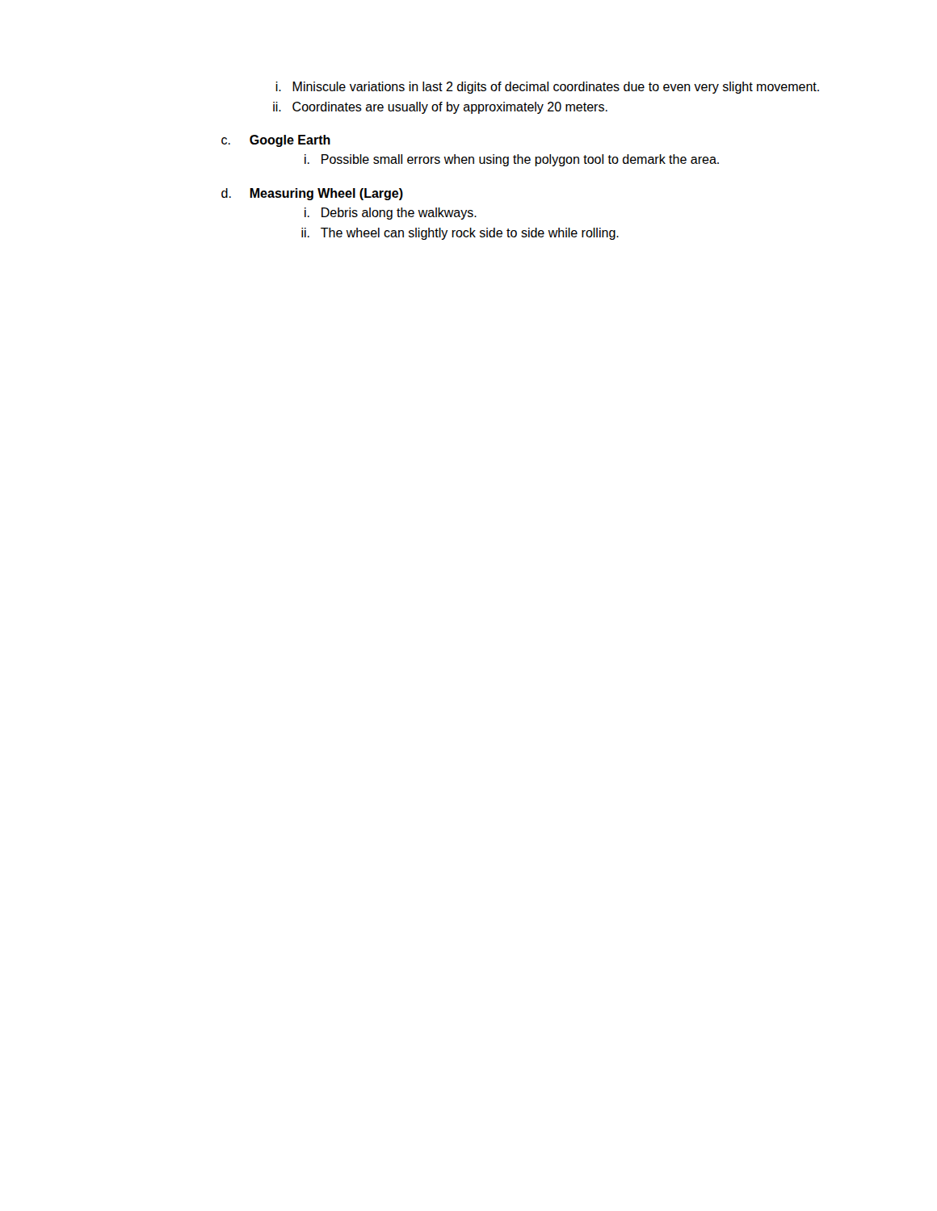i. Miniscule variations in last 2 digits of decimal coordinates due to even very slight movement.
ii. Coordinates are usually of by approximately 20 meters.
c. Google Earth
i. Possible small errors when using the polygon tool to demark the area.
d. Measuring Wheel (Large)
i. Debris along the walkways.
ii. The wheel can slightly rock side to side while rolling.